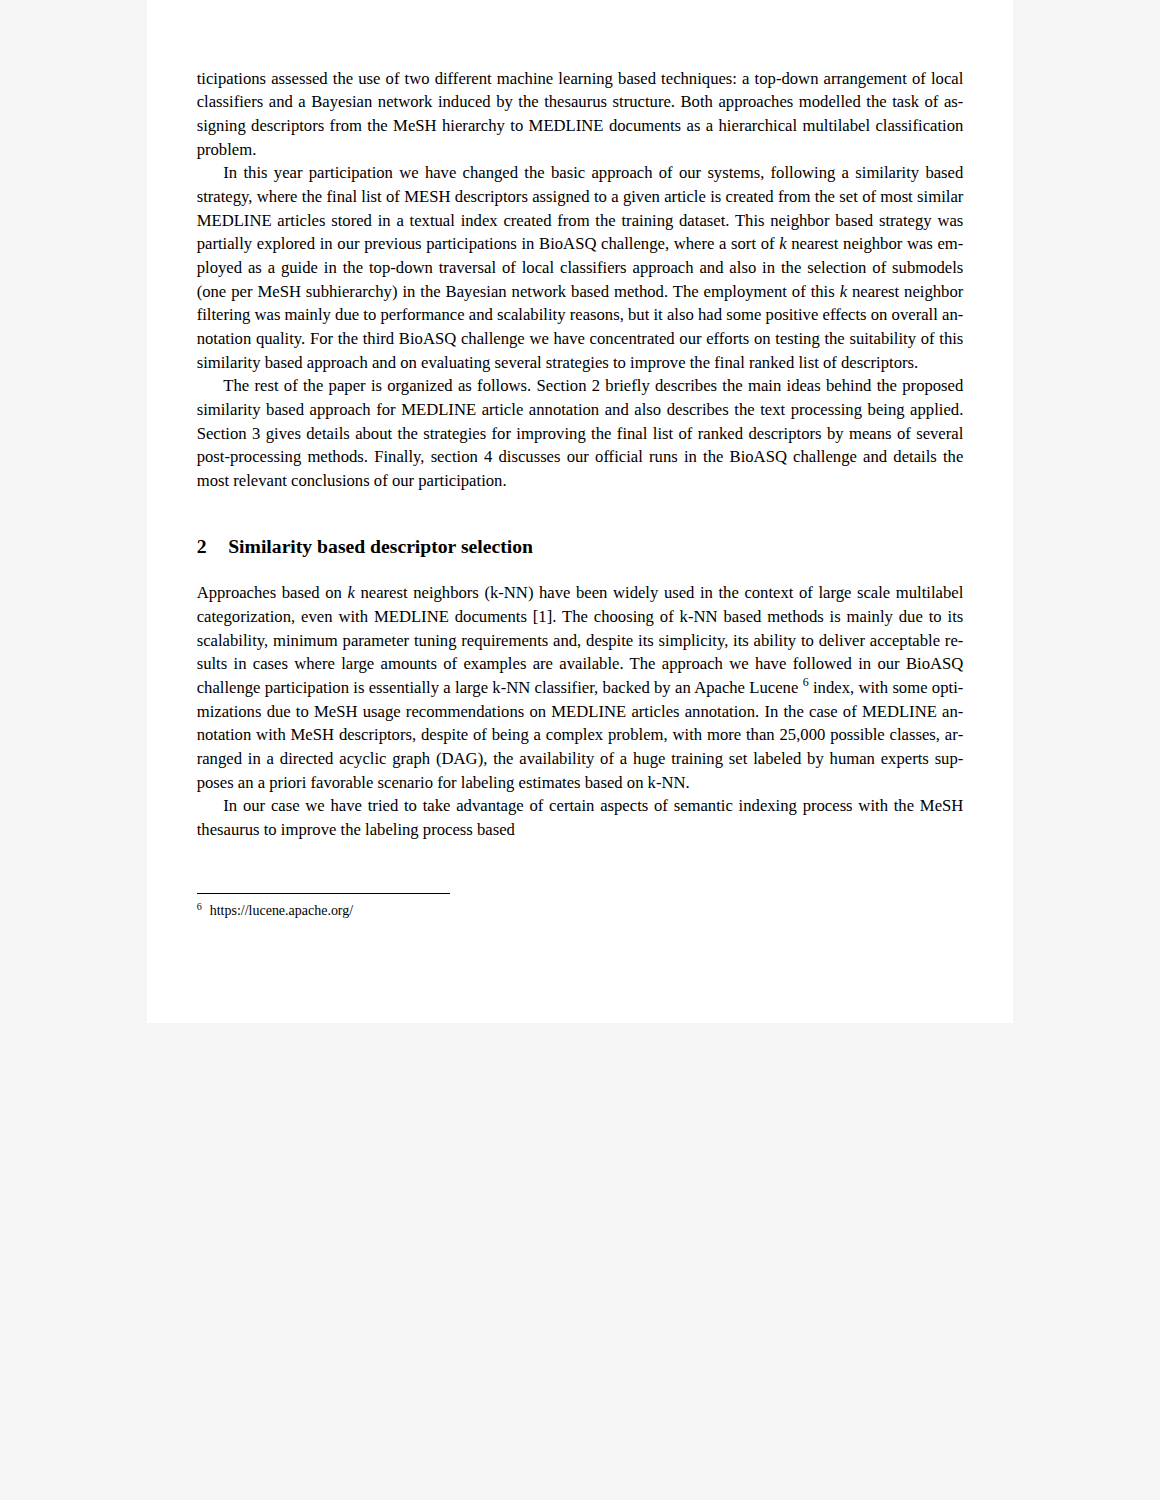ticipations assessed the use of two different machine learning based techniques: a top-down arrangement of local classifiers and a Bayesian network induced by the thesaurus structure. Both approaches modelled the task of assigning descriptors from the MeSH hierarchy to MEDLINE documents as a hierarchical multilabel classification problem.
In this year participation we have changed the basic approach of our systems, following a similarity based strategy, where the final list of MESH descriptors assigned to a given article is created from the set of most similar MEDLINE articles stored in a textual index created from the training dataset. This neighbor based strategy was partially explored in our previous participations in BioASQ challenge, where a sort of k nearest neighbor was employed as a guide in the top-down traversal of local classifiers approach and also in the selection of submodels (one per MeSH subhierarchy) in the Bayesian network based method. The employment of this k nearest neighbor filtering was mainly due to performance and scalability reasons, but it also had some positive effects on overall annotation quality. For the third BioASQ challenge we have concentrated our efforts on testing the suitability of this similarity based approach and on evaluating several strategies to improve the final ranked list of descriptors.
The rest of the paper is organized as follows. Section 2 briefly describes the main ideas behind the proposed similarity based approach for MEDLINE article annotation and also describes the text processing being applied. Section 3 gives details about the strategies for improving the final list of ranked descriptors by means of several post-processing methods. Finally, section 4 discusses our official runs in the BioASQ challenge and details the most relevant conclusions of our participation.
2 Similarity based descriptor selection
Approaches based on k nearest neighbors (k-NN) have been widely used in the context of large scale multilabel categorization, even with MEDLINE documents [1]. The choosing of k-NN based methods is mainly due to its scalability, minimum parameter tuning requirements and, despite its simplicity, its ability to deliver acceptable results in cases where large amounts of examples are available. The approach we have followed in our BioASQ challenge participation is essentially a large k-NN classifier, backed by an Apache Lucene 6 index, with some optimizations due to MeSH usage recommendations on MEDLINE articles annotation. In the case of MEDLINE annotation with MeSH descriptors, despite of being a complex problem, with more than 25,000 possible classes, arranged in a directed acyclic graph (DAG), the availability of a huge training set labeled by human experts supposes an a priori favorable scenario for labeling estimates based on k-NN.
In our case we have tried to take advantage of certain aspects of semantic indexing process with the MeSH thesaurus to improve the labeling process based
6 https://lucene.apache.org/